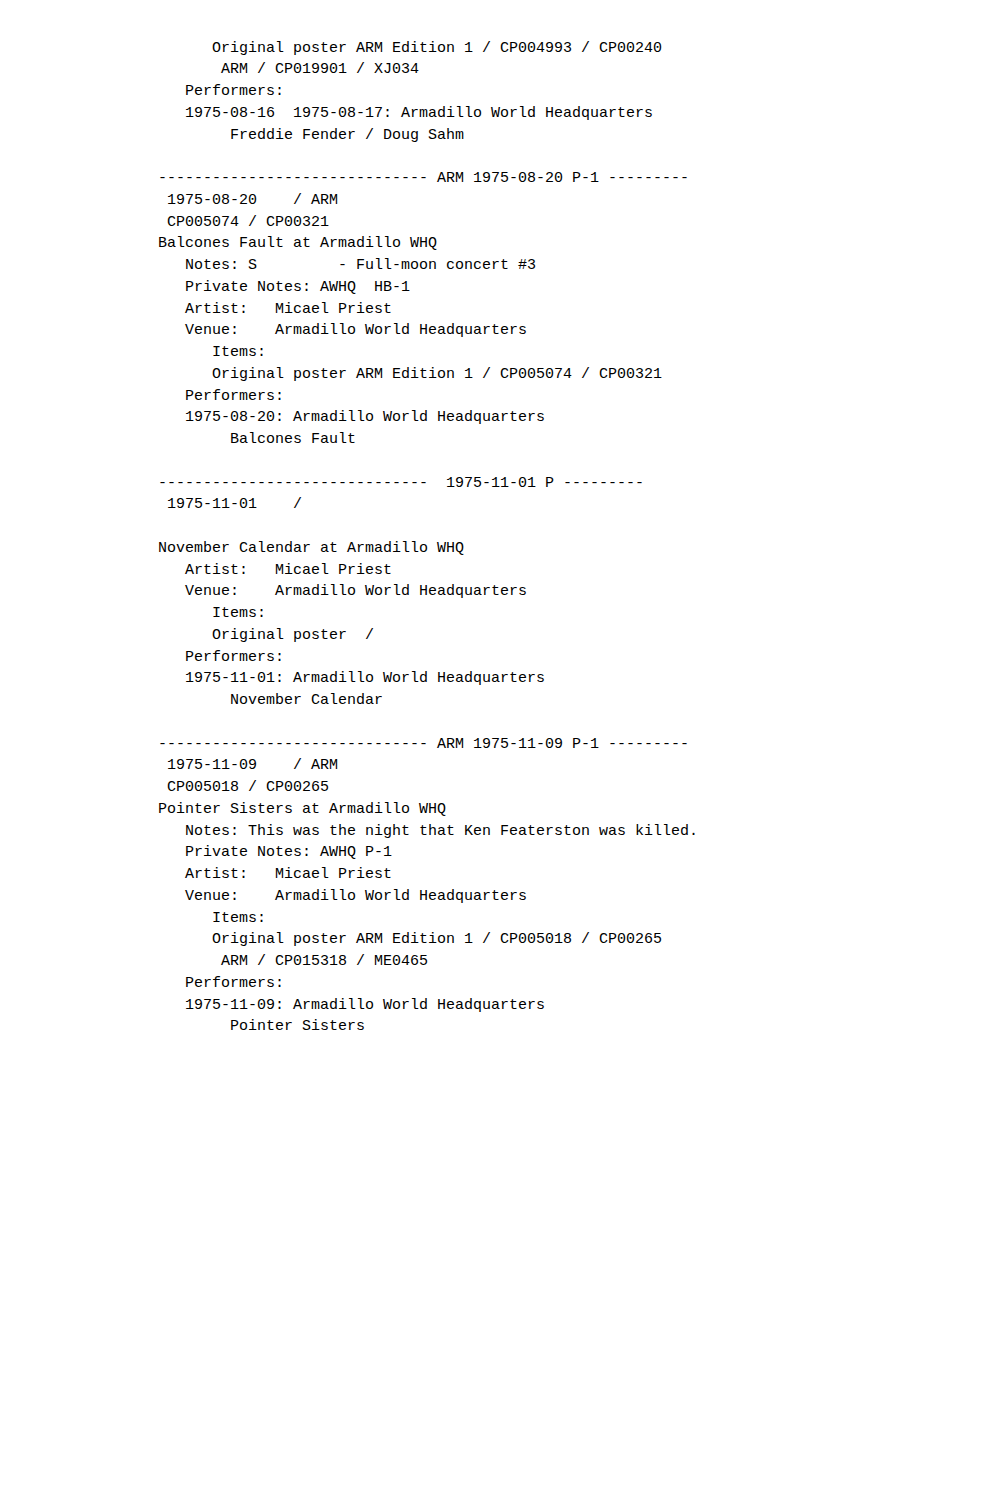Original poster ARM Edition 1 / CP004993 / CP00240
       ARM / CP019901 / XJ034
   Performers:
   1975-08-16  1975-08-17: Armadillo World Headquarters
        Freddie Fender / Doug Sahm

------------------------------ ARM 1975-08-20 P-1 ---------
 1975-08-20    / ARM 
 CP005074 / CP00321
Balcones Fault at Armadillo WHQ
   Notes: S         - Full-moon concert #3
   Private Notes: AWHQ  HB-1
   Artist:   Micael Priest
   Venue:    Armadillo World Headquarters
      Items:
      Original poster ARM Edition 1 / CP005074 / CP00321
   Performers:
   1975-08-20: Armadillo World Headquarters
        Balcones Fault

------------------------------  1975-11-01 P ---------
 1975-11-01    / 

November Calendar at Armadillo WHQ
   Artist:   Micael Priest
   Venue:    Armadillo World Headquarters
      Items:
      Original poster  / 
   Performers:
   1975-11-01: Armadillo World Headquarters
        November Calendar

------------------------------ ARM 1975-11-09 P-1 ---------
 1975-11-09    / ARM 
 CP005018 / CP00265
Pointer Sisters at Armadillo WHQ
   Notes: This was the night that Ken Featerston was killed.
   Private Notes: AWHQ P-1
   Artist:   Micael Priest
   Venue:    Armadillo World Headquarters
      Items:
      Original poster ARM Edition 1 / CP005018 / CP00265
       ARM / CP015318 / ME0465
   Performers:
   1975-11-09: Armadillo World Headquarters
        Pointer Sisters